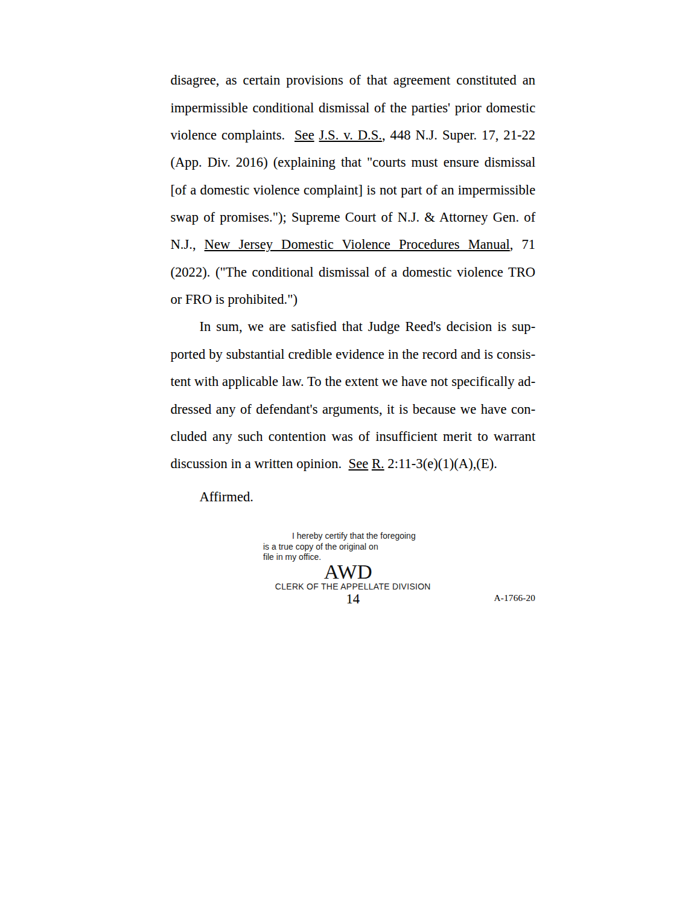disagree, as certain provisions of that agreement constituted an impermissible conditional dismissal of the parties' prior domestic violence complaints. See J.S. v. D.S., 448 N.J. Super. 17, 21-22 (App. Div. 2016) (explaining that "courts must ensure dismissal [of a domestic violence complaint] is not part of an impermissible swap of promises."); Supreme Court of N.J. & Attorney Gen. of N.J., New Jersey Domestic Violence Procedures Manual, 71 (2022). ("The conditional dismissal of a domestic violence TRO or FRO is prohibited.")
In sum, we are satisfied that Judge Reed's decision is supported by substantial credible evidence in the record and is consistent with applicable law. To the extent we have not specifically addressed any of defendant's arguments, it is because we have concluded any such contention was of insufficient merit to warrant discussion in a written opinion. See R. 2:11-3(e)(1)(A),(E).
Affirmed.
I hereby certify that the foregoing
is a true copy of the original on
file in my office.
AWD
CLERK OF THE APPELLATE DIVISION
14 A-1766-20